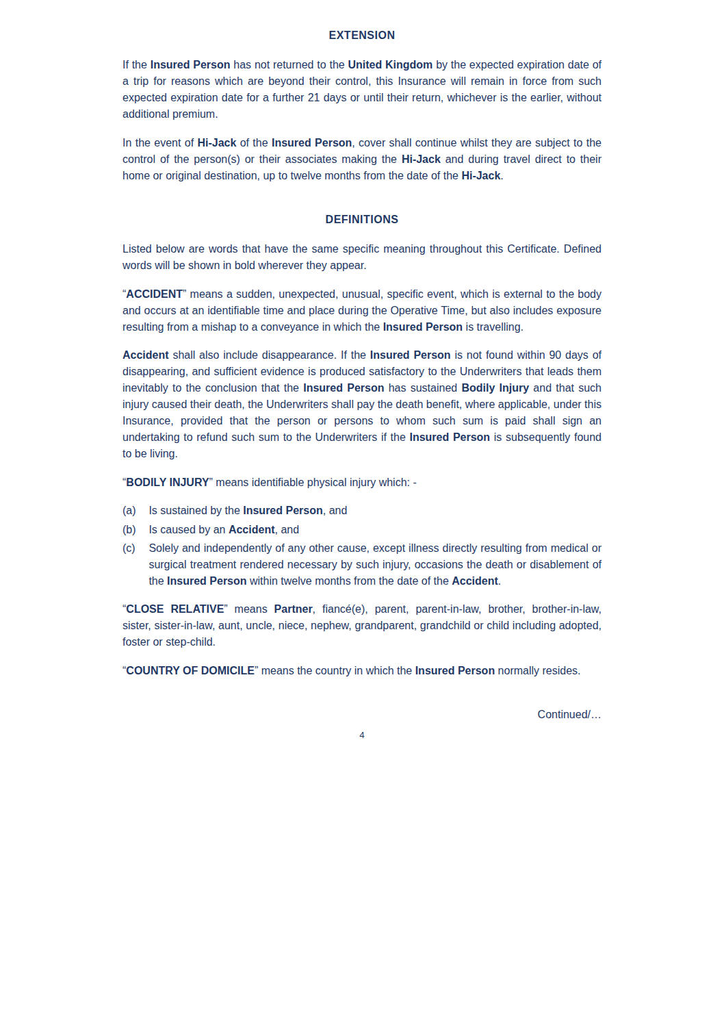EXTENSION
If the Insured Person has not returned to the United Kingdom by the expected expiration date of a trip for reasons which are beyond their control, this Insurance will remain in force from such expected expiration date for a further 21 days or until their return, whichever is the earlier, without additional premium.
In the event of Hi-Jack of the Insured Person, cover shall continue whilst they are subject to the control of the person(s) or their associates making the Hi-Jack and during travel direct to their home or original destination, up to twelve months from the date of the Hi-Jack.
DEFINITIONS
Listed below are words that have the same specific meaning throughout this Certificate. Defined words will be shown in bold wherever they appear.
“ACCIDENT” means a sudden, unexpected, unusual, specific event, which is external to the body and occurs at an identifiable time and place during the Operative Time, but also includes exposure resulting from a mishap to a conveyance in which the Insured Person is travelling.
Accident shall also include disappearance. If the Insured Person is not found within 90 days of disappearing, and sufficient evidence is produced satisfactory to the Underwriters that leads them inevitably to the conclusion that the Insured Person has sustained Bodily Injury and that such injury caused their death, the Underwriters shall pay the death benefit, where applicable, under this Insurance, provided that the person or persons to whom such sum is paid shall sign an undertaking to refund such sum to the Underwriters if the Insured Person is subsequently found to be living.
“BODILY INJURY” means identifiable physical injury which: -
(a) Is sustained by the Insured Person, and
(b) Is caused by an Accident, and
(c) Solely and independently of any other cause, except illness directly resulting from medical or surgical treatment rendered necessary by such injury, occasions the death or disablement of the Insured Person within twelve months from the date of the Accident.
“CLOSE RELATIVE” means Partner, fiancé(e), parent, parent-in-law, brother, brother-in-law, sister, sister-in-law, aunt, uncle, niece, nephew, grandparent, grandchild or child including adopted, foster or step-child.
“COUNTRY OF DOMICILE” means the country in which the Insured Person normally resides.
Continued/…
4